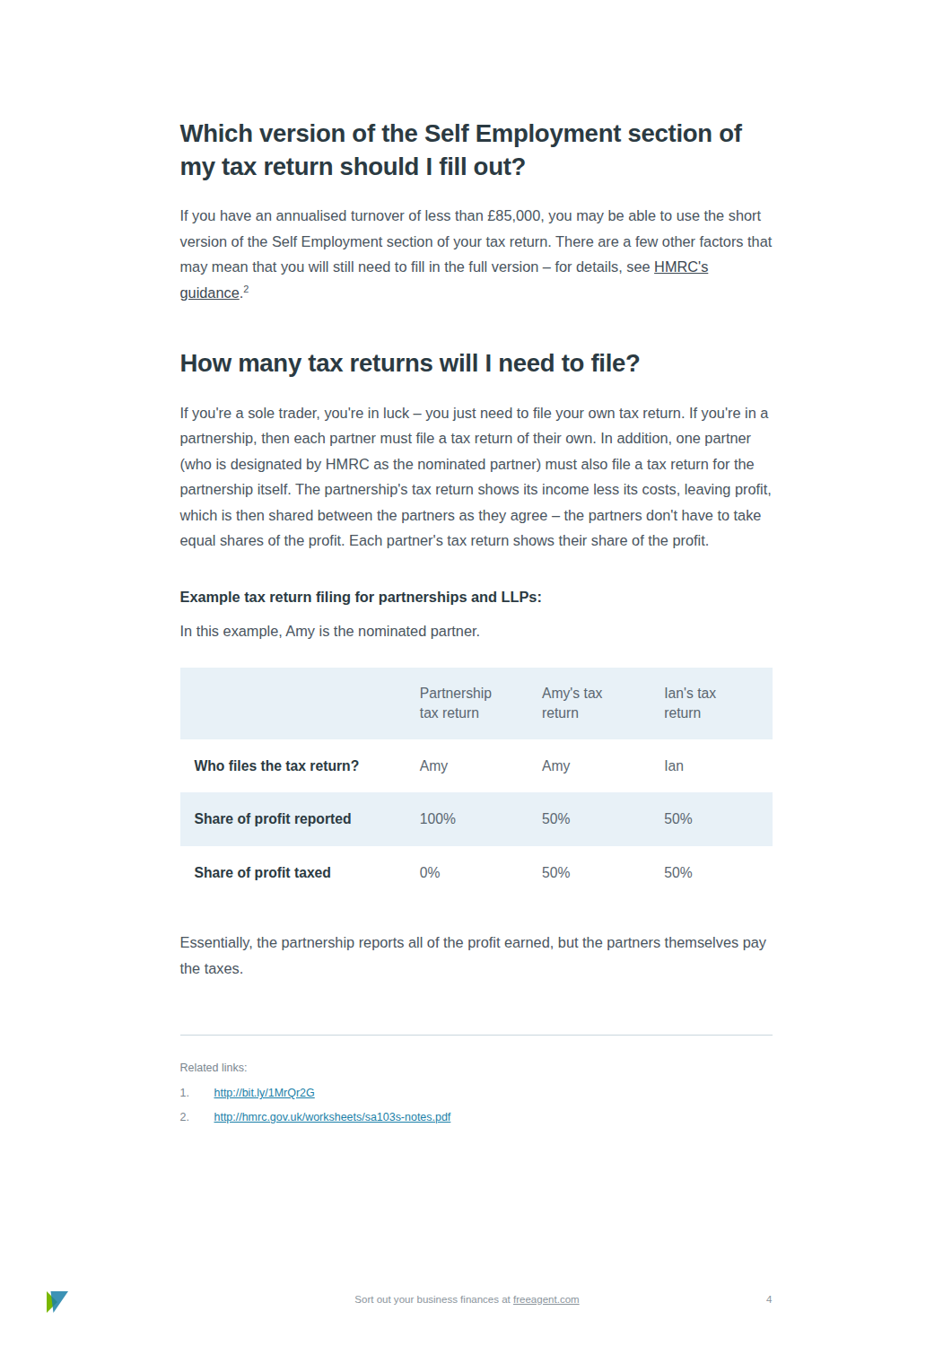Which version of the Self Employment section of my tax return should I fill out?
If you have an annualised turnover of less than £85,000, you may be able to use the short version of the Self Employment section of your tax return. There are a few other factors that may mean that you will still need to fill in the full version – for details, see HMRC's guidance.2
How many tax returns will I need to file?
If you're a sole trader, you're in luck – you just need to file your own tax return. If you're in a partnership, then each partner must file a tax return of their own. In addition, one partner (who is designated by HMRC as the nominated partner) must also file a tax return for the partnership itself. The partnership's tax return shows its income less its costs, leaving profit, which is then shared between the partners as they agree – the partners don't have to take equal shares of the profit. Each partner's tax return shows their share of the profit.
Example tax return filing for partnerships and LLPs:
In this example, Amy is the nominated partner.
| | Partnership tax return | Amy's tax return | Ian's tax return |
| --- | --- | --- | --- |
| Who files the tax return? | Amy | Amy | Ian |
| Share of profit reported | 100% | 50% | 50% |
| Share of profit taxed | 0% | 50% | 50% |
Essentially, the partnership reports all of the profit earned, but the partners themselves pay the taxes.
Related links:
http://bit.ly/1MrQr2G
http://hmrc.gov.uk/worksheets/sa103s-notes.pdf
Sort out your business finances at freeagent.com
4